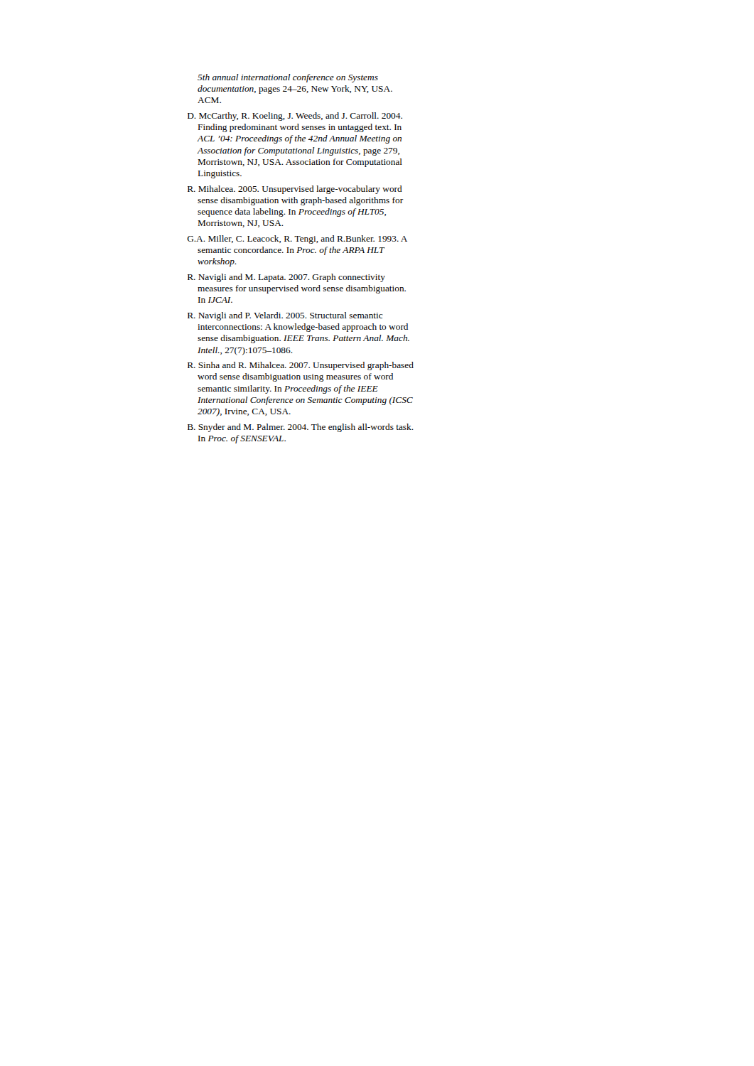5th annual international conference on Systems documentation, pages 24–26, New York, NY, USA. ACM.
D. McCarthy, R. Koeling, J. Weeds, and J. Carroll. 2004. Finding predominant word senses in untagged text. In ACL ’04: Proceedings of the 42nd Annual Meeting on Association for Computational Linguistics, page 279, Morristown, NJ, USA. Association for Computational Linguistics.
R. Mihalcea. 2005. Unsupervised large-vocabulary word sense disambiguation with graph-based algorithms for sequence data labeling. In Proceedings of HLT05, Morristown, NJ, USA.
G.A. Miller, C. Leacock, R. Tengi, and R.Bunker. 1993. A semantic concordance. In Proc. of the ARPA HLT workshop.
R. Navigli and M. Lapata. 2007. Graph connectivity measures for unsupervised word sense disambiguation. In IJCAI.
R. Navigli and P. Velardi. 2005. Structural semantic interconnections: A knowledge-based approach to word sense disambiguation. IEEE Trans. Pattern Anal. Mach. Intell., 27(7):1075–1086.
R. Sinha and R. Mihalcea. 2007. Unsupervised graph-based word sense disambiguation using measures of word semantic similarity. In Proceedings of the IEEE International Conference on Semantic Computing (ICSC 2007), Irvine, CA, USA.
B. Snyder and M. Palmer. 2004. The english all-words task. In Proc. of SENSEVAL.